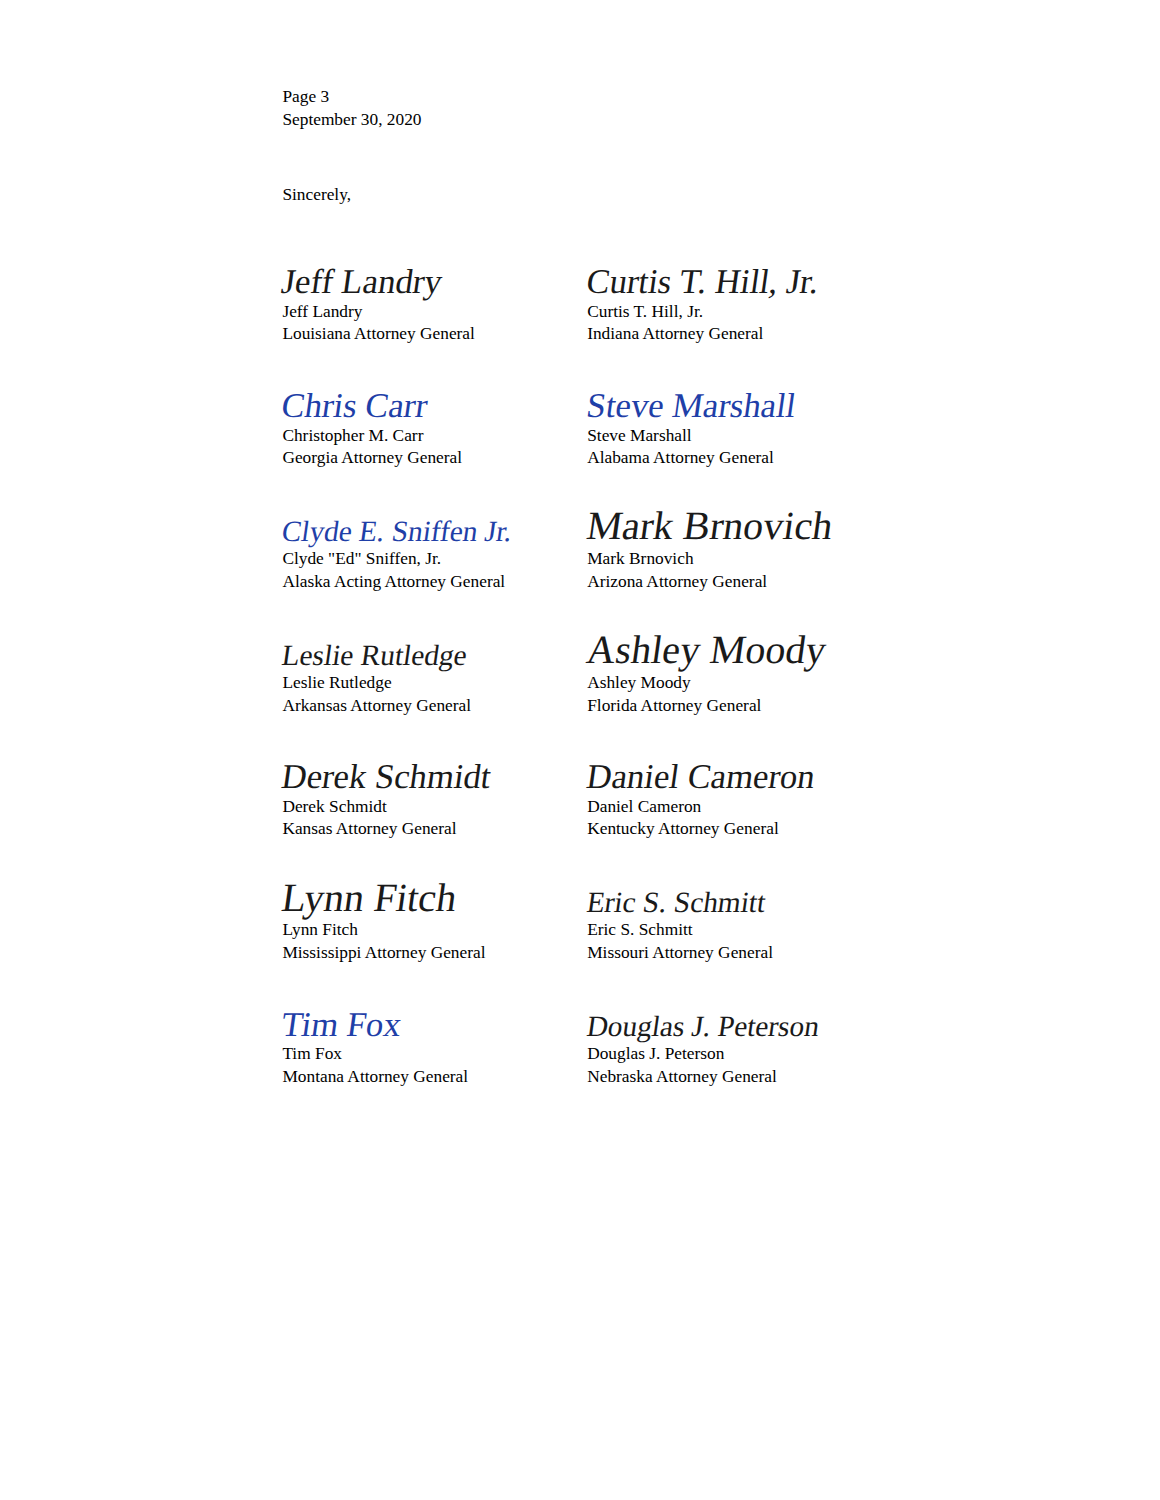Page 3
September 30, 2020
Sincerely,
| Jeff Landry Jeff Landry Louisiana Attorney General | Curtis T. Hill, Jr. Curtis T. Hill, Jr. Indiana Attorney General |
| Chris Carr Christopher M. Carr Georgia Attorney General | Steve Marshall Steve Marshall Alabama Attorney General |
| Clyde E. Sniffen Jr. Clyde "Ed" Sniffen, Jr. Alaska Acting Attorney General | Mark Brnovich Mark Brnovich Arizona Attorney General |
| Leslie Rutledge Leslie Rutledge Arkansas Attorney General | Ashley Moody Ashley Moody Florida Attorney General |
| Derek Schmidt Derek Schmidt Kansas Attorney General | Daniel Cameron Daniel Cameron Kentucky Attorney General |
| Lynn Fitch Lynn Fitch Mississippi Attorney General | Eric S. Schmitt Eric S. Schmitt Missouri Attorney General |
| Tim Fox Tim Fox Montana Attorney General | Douglas J. Peterson Douglas J. Peterson Nebraska Attorney General |